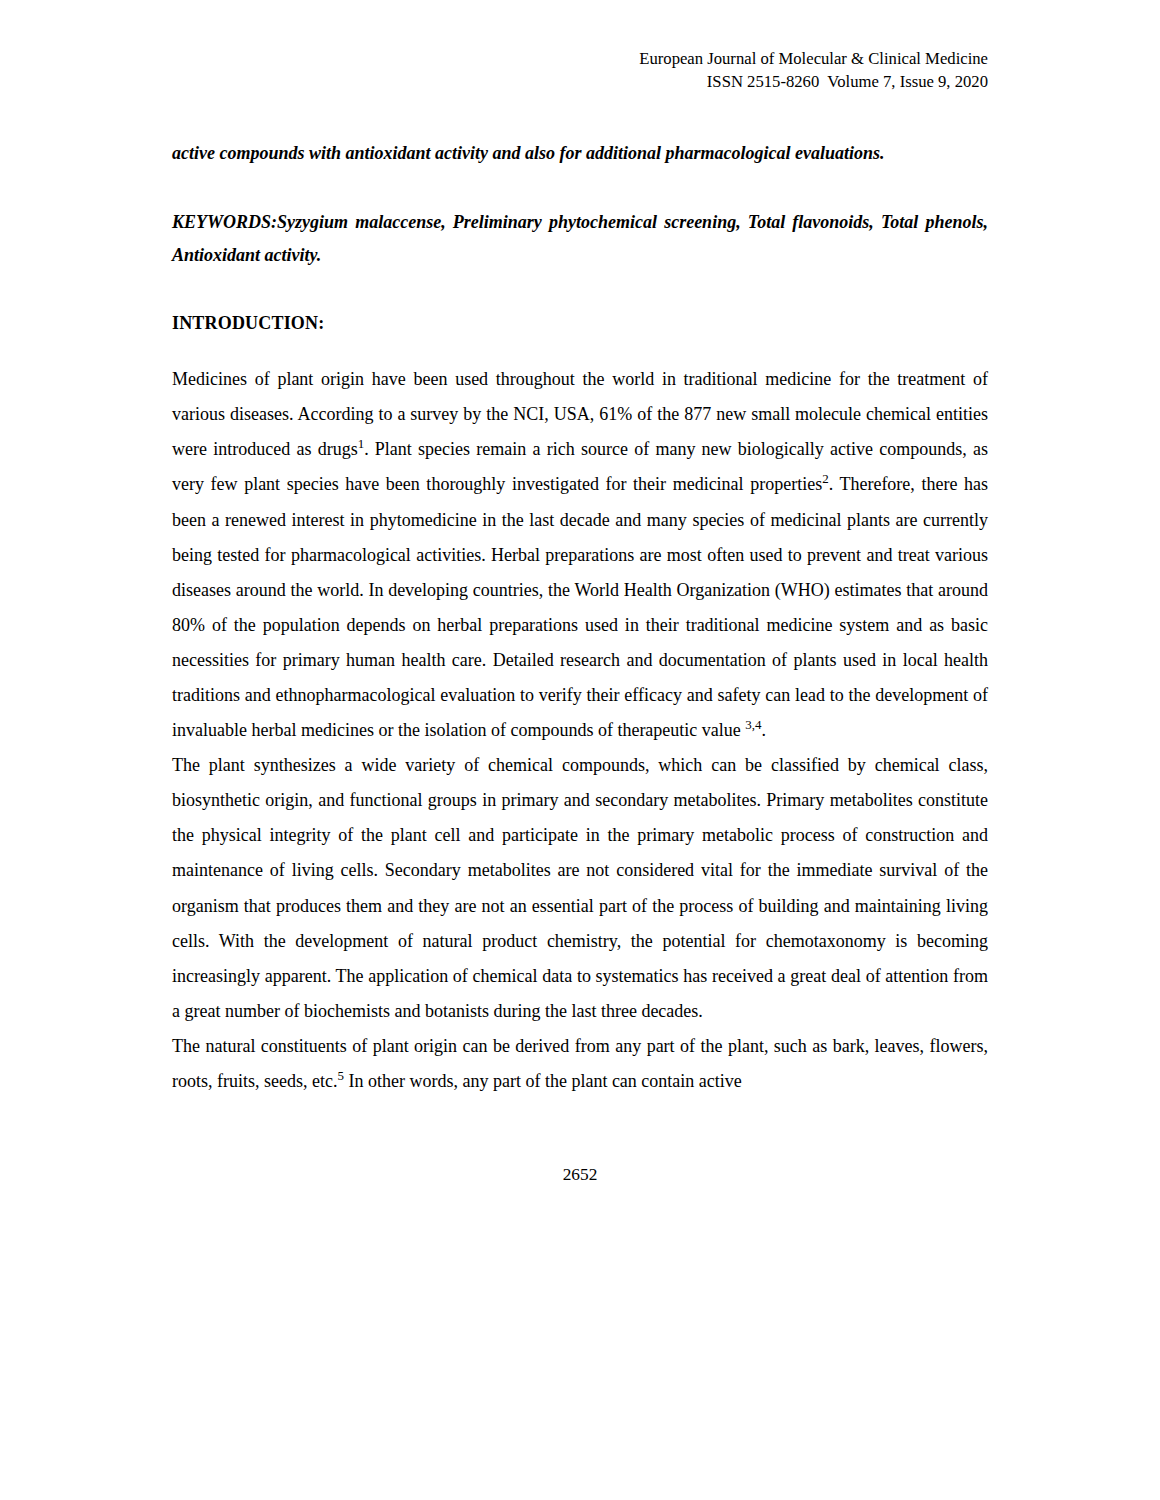European Journal of Molecular & Clinical Medicine ISSN 2515-8260 Volume 7, Issue 9, 2020
active compounds with antioxidant activity and also for additional pharmacological evaluations.
KEYWORDS: Syzygium malaccense, Preliminary phytochemical screening, Total flavonoids, Total phenols, Antioxidant activity.
INTRODUCTION:
Medicines of plant origin have been used throughout the world in traditional medicine for the treatment of various diseases. According to a survey by the NCI, USA, 61% of the 877 new small molecule chemical entities were introduced as drugs1. Plant species remain a rich source of many new biologically active compounds, as very few plant species have been thoroughly investigated for their medicinal properties2. Therefore, there has been a renewed interest in phytomedicine in the last decade and many species of medicinal plants are currently being tested for pharmacological activities. Herbal preparations are most often used to prevent and treat various diseases around the world. In developing countries, the World Health Organization (WHO) estimates that around 80% of the population depends on herbal preparations used in their traditional medicine system and as basic necessities for primary human health care. Detailed research and documentation of plants used in local health traditions and ethnopharmacological evaluation to verify their efficacy and safety can lead to the development of invaluable herbal medicines or the isolation of compounds of therapeutic value 3,4.
The plant synthesizes a wide variety of chemical compounds, which can be classified by chemical class, biosynthetic origin, and functional groups in primary and secondary metabolites. Primary metabolites constitute the physical integrity of the plant cell and participate in the primary metabolic process of construction and maintenance of living cells. Secondary metabolites are not considered vital for the immediate survival of the organism that produces them and they are not an essential part of the process of building and maintaining living cells. With the development of natural product chemistry, the potential for chemotaxonomy is becoming increasingly apparent. The application of chemical data to systematics has received a great deal of attention from a great number of biochemists and botanists during the last three decades.
The natural constituents of plant origin can be derived from any part of the plant, such as bark, leaves, flowers, roots, fruits, seeds, etc.5 In other words, any part of the plant can contain active
2652